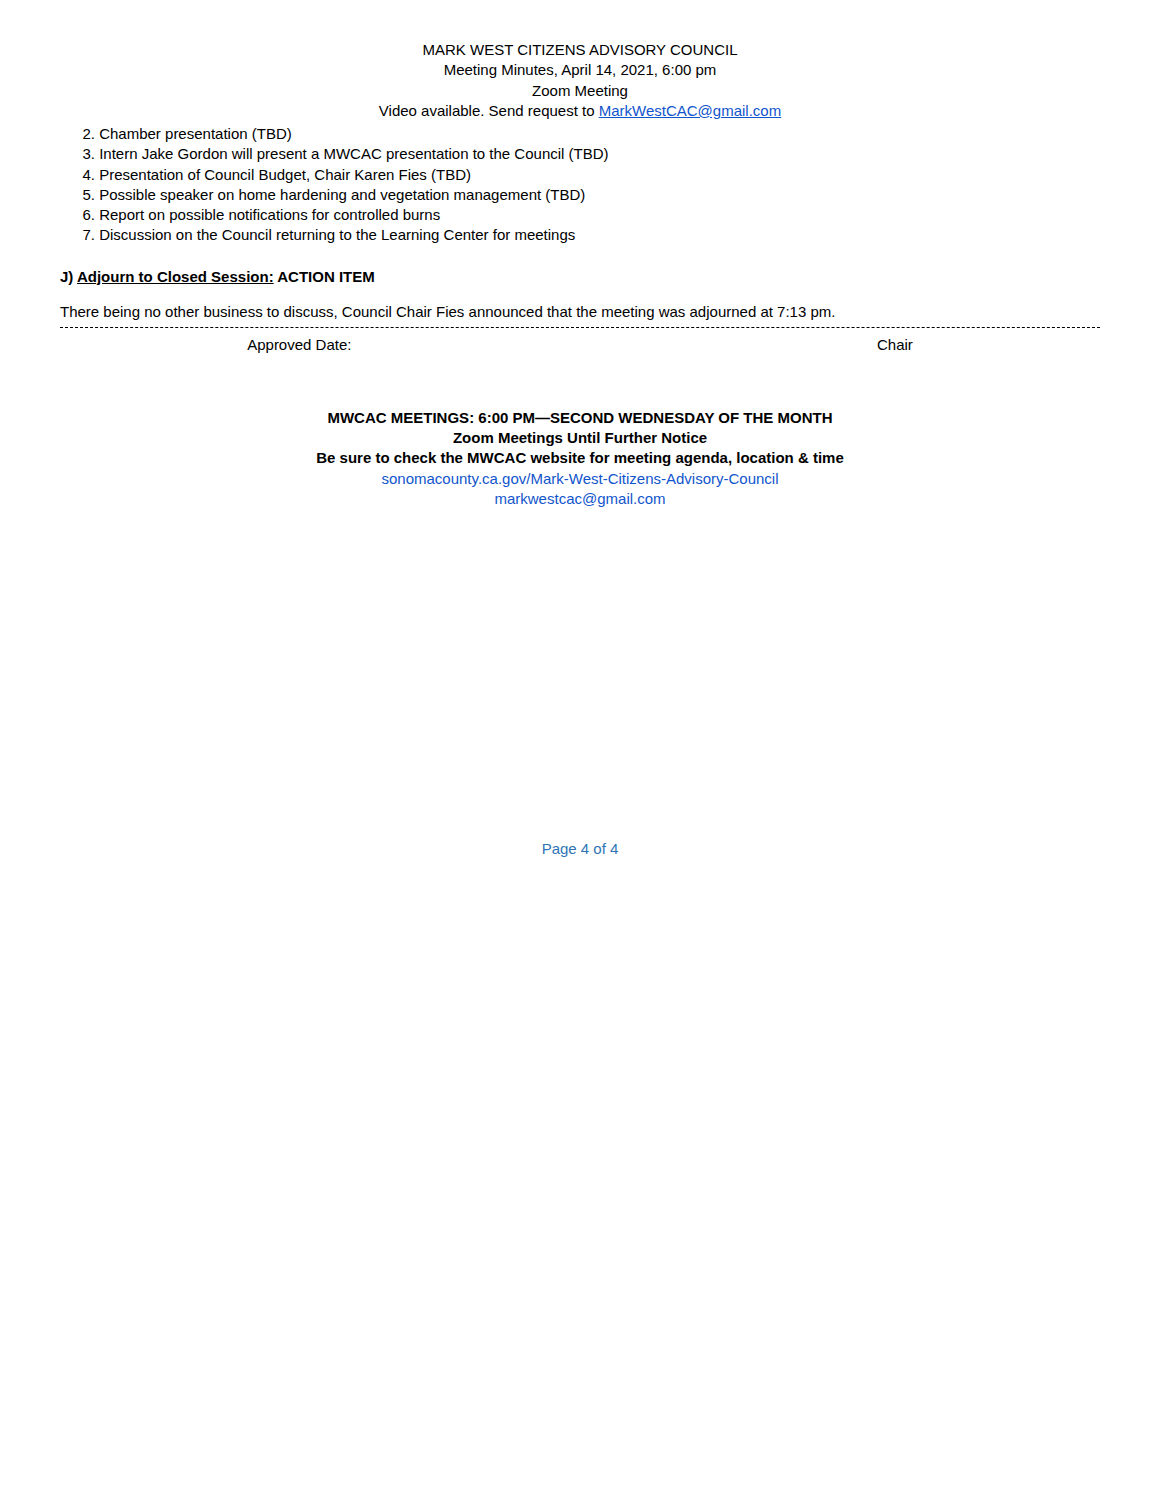MARK WEST CITIZENS ADVISORY COUNCIL
Meeting Minutes, April 14, 2021, 6:00 pm
Zoom Meeting
Video available. Send request to MarkWestCAC@gmail.com
2. Chamber presentation (TBD)
3. Intern Jake Gordon will present a MWCAC presentation to the Council (TBD)
4. Presentation of Council Budget, Chair Karen Fies (TBD)
5. Possible speaker on home hardening and vegetation management (TBD)
6. Report on possible notifications for controlled burns
7. Discussion on the Council returning to the Learning Center for meetings
J) Adjourn to Closed Session: ACTION ITEM
There being no other business to discuss, Council Chair Fies announced that the meeting was adjourned at 7:13 pm.
Approved Date: Chair
MWCAC MEETINGS: 6:00 PM—SECOND WEDNESDAY OF THE MONTH
Zoom Meetings Until Further Notice
Be sure to check the MWCAC website for meeting agenda, location & time
sonomacounty.ca.gov/Mark-West-Citizens-Advisory-Council
markwestcac@gmail.com
Page 4 of 4